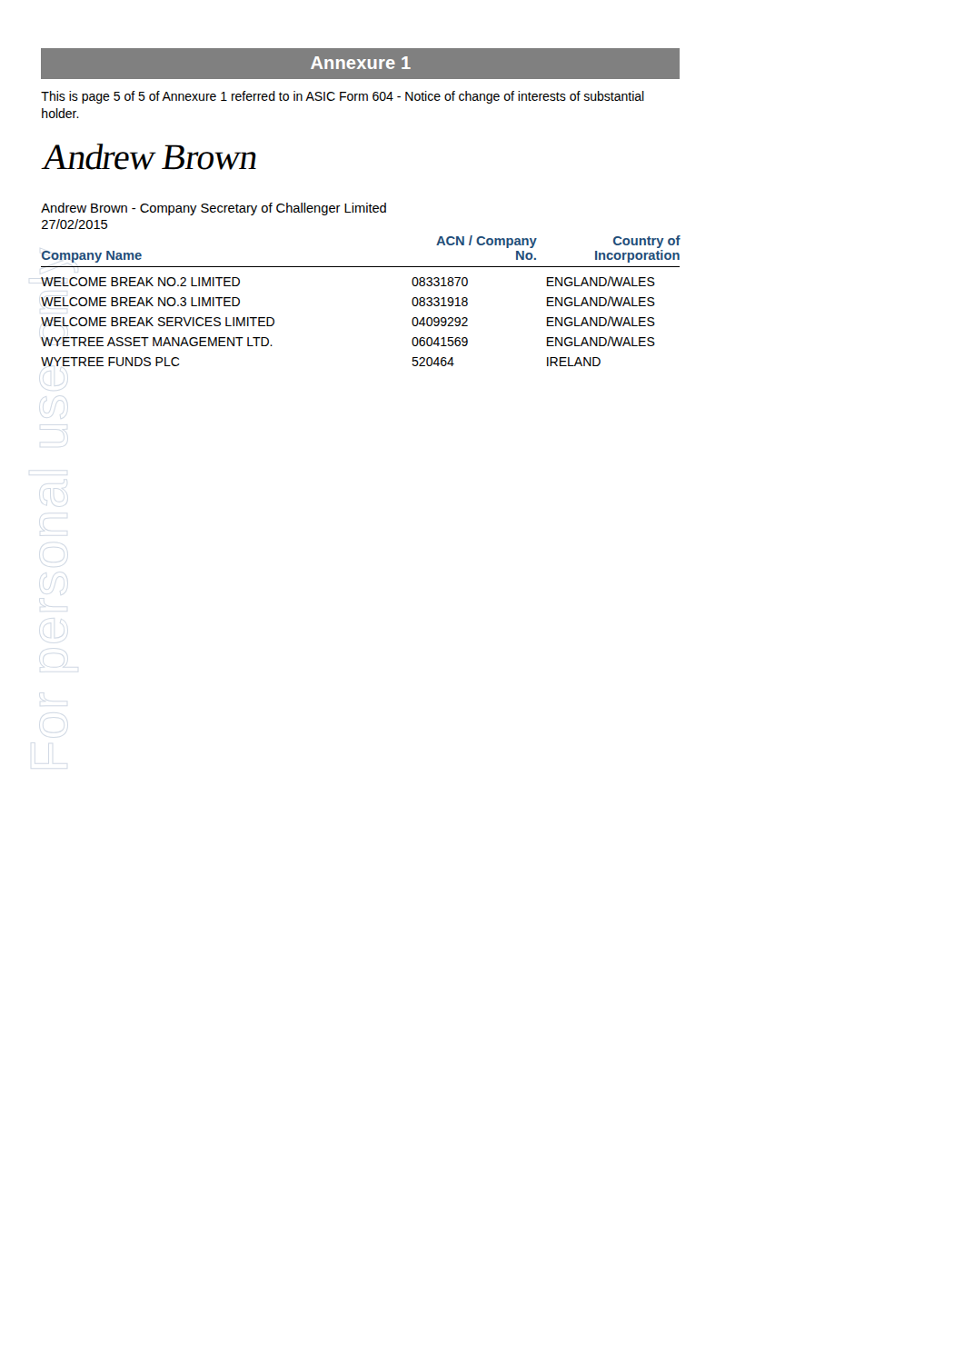For personal use only
Annexure 1
This is page 5 of 5 of Annexure 1 referred to in ASIC Form 604 - Notice of change of interests of substantial holder.
Andrew Brown
Andrew Brown - Company Secretary of Challenger Limited
27/02/2015
| Company Name | ACN / Company No. | Country of Incorporation |
| --- | --- | --- |
| WELCOME BREAK NO.2 LIMITED | 08331870 | ENGLAND/WALES |
| WELCOME BREAK NO.3 LIMITED | 08331918 | ENGLAND/WALES |
| WELCOME BREAK SERVICES LIMITED | 04099292 | ENGLAND/WALES |
| WYETREE ASSET MANAGEMENT LTD. | 06041569 | ENGLAND/WALES |
| WYETREE FUNDS PLC | 520464 | IRELAND |